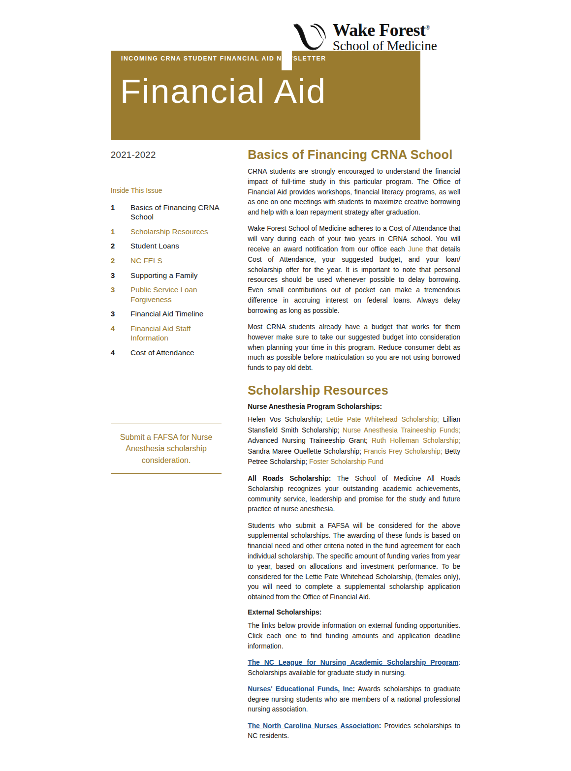Wake Forest®
School of Medicine
INCOMING CRNA STUDENT FINANCIAL AID NEWSLETTER
Financial Aid
2021-2022
Inside This Issue
| 1 | Basics of Financing CRNA School |
| 1 | Scholarship Resources |
| 2 | Student Loans |
| 2 | NC FELS |
| 3 | Supporting a Family |
| 3 | Public Service Loan Forgiveness |
| 3 | Financial Aid Timeline |
| 4 | Financial Aid Staff Information |
| 4 | Cost of Attendance |
Submit a FAFSA for Nurse Anesthesia scholarship consideration.
Basics of Financing CRNA School
CRNA students are strongly encouraged to understand the financial impact of full-time study in this particular program. The Office of Financial Aid provides workshops, financial literacy programs, as well as one on one meetings with students to maximize creative borrowing and help with a loan repayment strategy after graduation.
Wake Forest School of Medicine adheres to a Cost of Attendance that will vary during each of your two years in CRNA school. You will receive an award notification from our office each June that details Cost of Attendance, your suggested budget, and your loan/ scholarship offer for the year. It is important to note that personal resources should be used whenever possible to delay borrowing. Even small contributions out of pocket can make a tremendous difference in accruing interest on federal loans. Always delay borrowing as long as possible.
Most CRNA students already have a budget that works for them however make sure to take our suggested budget into consideration when planning your time in this program. Reduce consumer debt as much as possible before matriculation so you are not using borrowed funds to pay old debt.
Scholarship Resources
Nurse Anesthesia Program Scholarships:
Helen Vos Scholarship; Lettie Pate Whitehead Scholarship; Lillian Stansfield Smith Scholarship; Nurse Anesthesia Traineeship Funds; Advanced Nursing Traineeship Grant; Ruth Holleman Scholarship; Sandra Maree Ouellette Scholarship; Francis Frey Scholarship; Betty Petree Scholarship; Foster Scholarship Fund
All Roads Scholarship: The School of Medicine All Roads Scholarship recognizes your outstanding academic achievements, community service, leadership and promise for the study and future practice of nurse anesthesia.
Students who submit a FAFSA will be considered for the above supplemental scholarships. The awarding of these funds is based on financial need and other criteria noted in the fund agreement for each individual scholarship. The specific amount of funding varies from year to year, based on allocations and investment performance. To be considered for the Lettie Pate Whitehead Scholarship, (females only), you will need to complete a supplemental scholarship application obtained from the Office of Financial Aid.
External Scholarships:
The links below provide information on external funding opportunities. Click each one to find funding amounts and application deadline information.
The NC League for Nursing Academic Scholarship Program: Scholarships available for graduate study in nursing.
Nurses' Educational Funds, Inc: Awards scholarships to graduate degree nursing students who are members of a national professional nursing association.
The North Carolina Nurses Association: Provides scholarships to NC residents.